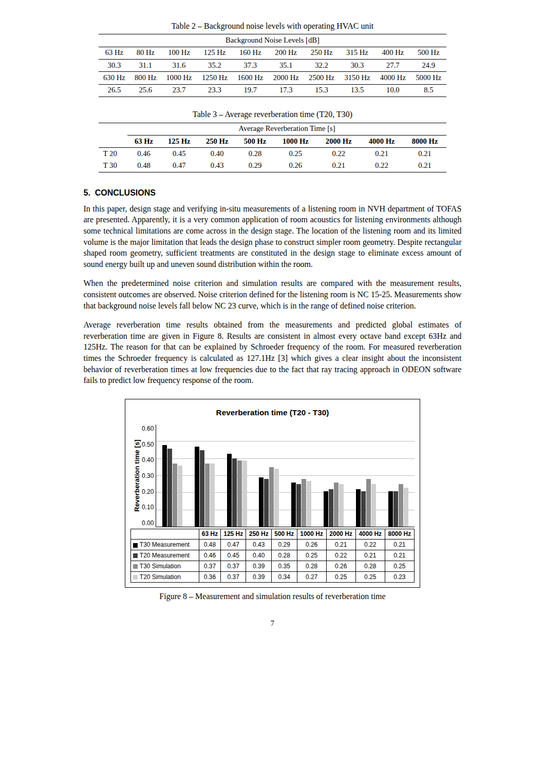Table 2 – Background noise levels with operating HVAC unit
| Background Noise Levels [dB] |
| 63 Hz | 80 Hz | 100 Hz | 125 Hz | 160 Hz | 200 Hz | 250 Hz | 315 Hz | 400 Hz | 500 Hz |
| 30.3 | 31.1 | 31.6 | 35.2 | 37.3 | 35.1 | 32.2 | 30.3 | 27.7 | 24.9 |
| 630 Hz | 800 Hz | 1000 Hz | 1250 Hz | 1600 Hz | 2000 Hz | 2500 Hz | 3150 Hz | 4000 Hz | 5000 Hz |
| 26.5 | 25.6 | 23.7 | 23.3 | 19.7 | 17.3 | 15.3 | 13.5 | 10.0 | 8.5 |
Table 3 – Average reverberation time (T20, T30)
| | Average Reverberation Time [s] |
| | 63 Hz | 125 Hz | 250 Hz | 500 Hz | 1000 Hz | 2000 Hz | 4000 Hz | 8000 Hz |
| T 20 | 0.46 | 0.45 | 0.40 | 0.28 | 0.25 | 0.22 | 0.21 | 0.21 |
| T 30 | 0.48 | 0.47 | 0.43 | 0.29 | 0.26 | 0.21 | 0.22 | 0.21 |
5. CONCLUSIONS
In this paper, design stage and verifying in-situ measurements of a listening room in NVH department of TOFAS are presented. Apparently, it is a very common application of room acoustics for listening environments although some technical limitations are come across in the design stage. The location of the listening room and its limited volume is the major limitation that leads the design phase to construct simpler room geometry. Despite rectangular shaped room geometry, sufficient treatments are constituted in the design stage to eliminate excess amount of sound energy built up and uneven sound distribution within the room.
When the predetermined noise criterion and simulation results are compared with the measurement results, consistent outcomes are observed. Noise criterion defined for the listening room is NC 15-25. Measurements show that background noise levels fall below NC 23 curve, which is in the range of defined noise criterion.
Average reverberation time results obtained from the measurements and predicted global estimates of reverberation time are given in Figure 8. Results are consistent in almost every octave band except 63Hz and 125Hz. The reason for that can be explained by Schroeder frequency of the room. For measured reverberation times the Schroeder frequency is calculated as 127.1Hz [3] which gives a clear insight about the inconsistent behavior of reverberation times at low frequencies due to the fact that ray tracing approach in ODEON software fails to predict low frequency response of the room.
Reverberation time (T20 - T30)
Reverberation time [s]
0.60
0.50
0.40
0.30
0.20
0.10
0.00
| | 63 Hz | 125 Hz | 250 Hz | 500 Hz | 1000 Hz | 2000 Hz | 4000 Hz | 8000 Hz |
| --- | --- | --- | --- | --- | --- | --- | --- | --- |
| T30 Measurement | 0.48 | 0.47 | 0.43 | 0.29 | 0.26 | 0.21 | 0.22 | 0.21 |
| T20 Measurement | 0.46 | 0.45 | 0.40 | 0.28 | 0.25 | 0.22 | 0.21 | 0.21 |
| T30 Simulation | 0.37 | 0.37 | 0.39 | 0.35 | 0.28 | 0.26 | 0.28 | 0.25 |
| T20 Simulation | 0.36 | 0.37 | 0.39 | 0.34 | 0.27 | 0.25 | 0.25 | 0.23 |
Figure 8 – Measurement and simulation results of reverberation time
7